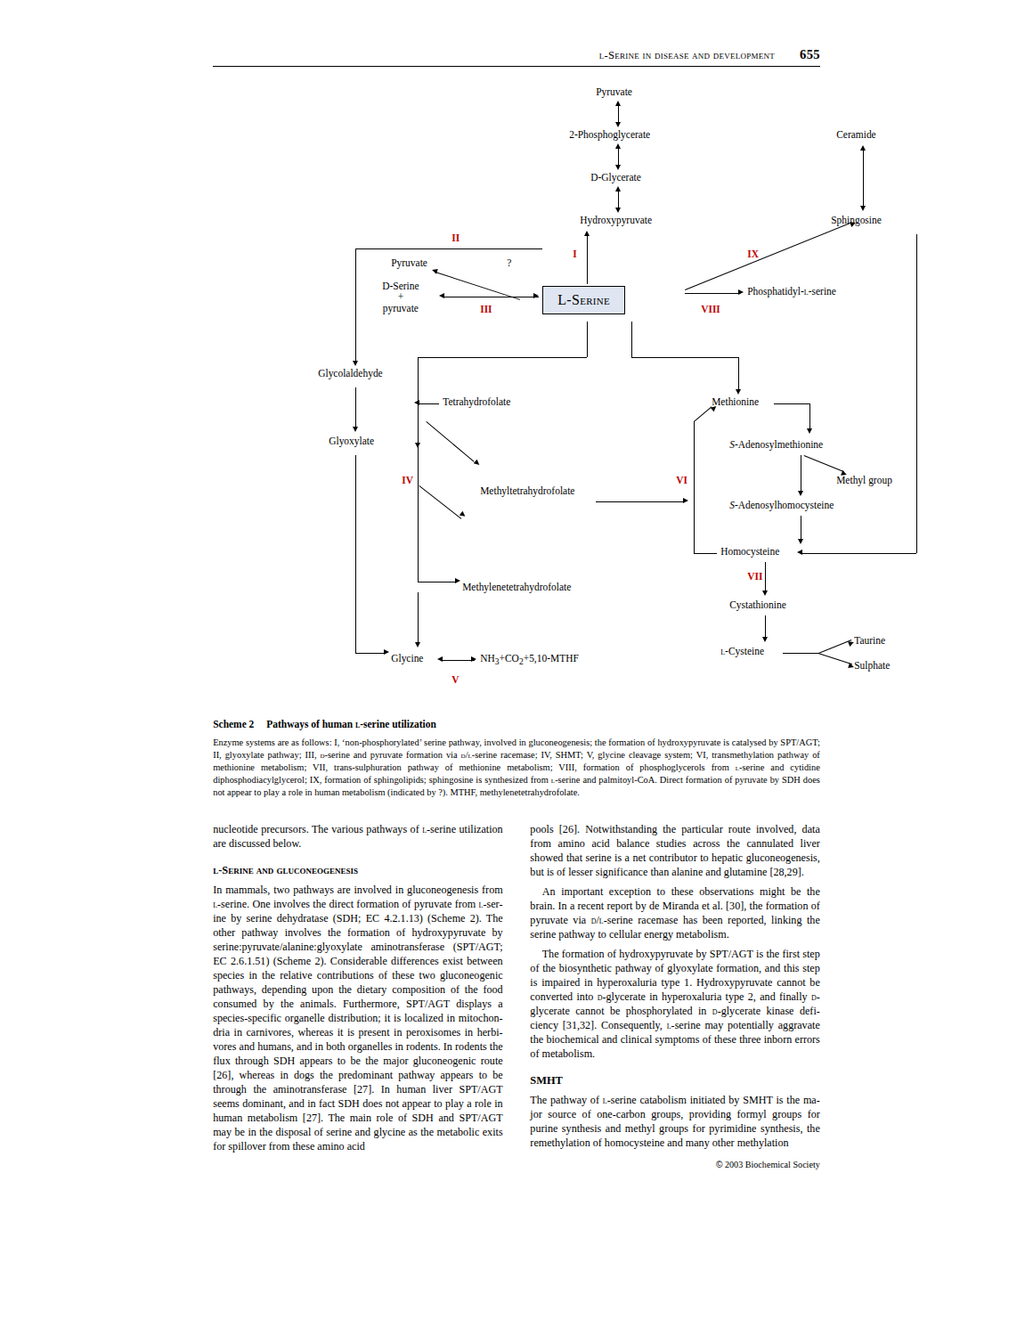l-Serine in disease and development 655
L-Serine
Pyruvate 2-Phosphoglycerate D-Glycerate Hydroxypyruvate
I Ceramide Sphingosine
IX Phosphatidyl-l-serine
VIII II
Glycolaldehyde
Glyoxylate Pyruvate D-Serine
+
pyruvate III ?
Tetrahydrofolate Methyltetrahydrofolate Methylenetetrahydrofolate
IV
Glycine
NH3+CO2+5,10-MTHF
V
Methionine S-Adenosylmethionine Methyl group S-Adenosylhomocysteine Homocysteine Cystathionine l-Cysteine Taurine Sulphate
VI
VII
Scheme 2 Pathways of human l-serine utilization
Enzyme systems are as follows: I, ‘non-phosphorylated’ serine pathway, involved in gluconeogenesis; the formation of hydroxypyruvate is catalysed by SPT/AGT; II, glyoxylate pathway; III, d-serine and pyruvate formation via d/l-serine racemase; IV, SHMT; V, glycine cleavage system; VI, transmethylation pathway of methionine metabolism; VII, trans-sulphuration pathway of methionine metabolism; VIII, formation of phosphoglycerols from l-serine and cytidine diphosphodiacylglycerol; IX, formation of sphingolipids; sphingosine is synthesized from l-serine and palmitoyl-CoA. Direct formation of pyruvate by SDH does not appear to play a role in human metabolism (indicated by ?). MTHF, methylenetetrahydrofolate.
nucleotide precursors. The various pathways of l-serine utilization are discussed below.
l-Serine and gluconeogenesis
In mammals, two pathways are involved in gluconeogenesis from l-serine. One involves the direct formation of pyruvate from l-serine by serine dehydratase (SDH; EC 4.2.1.13) (Scheme 2). The other pathway involves the formation of hydroxypyruvate by serine:pyruvate/alanine:glyoxylate aminotransferase (SPT/AGT; EC 2.6.1.51) (Scheme 2). Considerable differences exist between species in the relative contributions of these two gluconeogenic pathways, depending upon the dietary composition of the food consumed by the animals. Furthermore, SPT/AGT displays a species-specific organelle distribution; it is localized in mitochondria in carnivores, whereas it is present in peroxisomes in herbivores and humans, and in both organelles in rodents. In rodents the flux through SDH appears to be the major gluconeogenic route [26], whereas in dogs the predominant pathway appears to be through the aminotransferase [27]. In human liver SPT/AGT seems dominant, and in fact SDH does not appear to play a role in human metabolism [27]. The main role of SDH and SPT/AGT may be in the disposal of serine and glycine as the metabolic exits for spillover from these amino acid
pools [26]. Notwithstanding the particular route involved, data from amino acid balance studies across the cannulated liver showed that serine is a net contributor to hepatic gluconeogenesis, but is of lesser significance than alanine and glutamine [28,29].
An important exception to these observations might be the brain. In a recent report by de Miranda et al. [30], the formation of pyruvate via d/l-serine racemase has been reported, linking the serine pathway to cellular energy metabolism.
The formation of hydroxypyruvate by SPT/AGT is the first step of the biosynthetic pathway of glyoxylate formation, and this step is impaired in hyperoxaluria type 1. Hydroxypyruvate cannot be converted into d-glycerate in hyperoxaluria type 2, and finally d-glycerate cannot be phosphorylated in d-glycerate kinase deficiency [31,32]. Consequently, l-serine may potentially aggravate the biochemical and clinical symptoms of these three inborn errors of metabolism.
SMHT
The pathway of l-serine catabolism initiated by SMHT is the major source of one-carbon groups, providing formyl groups for purine synthesis and methyl groups for pyrimidine synthesis, the remethylation of homocysteine and many other methylation
© 2003 Biochemical Society